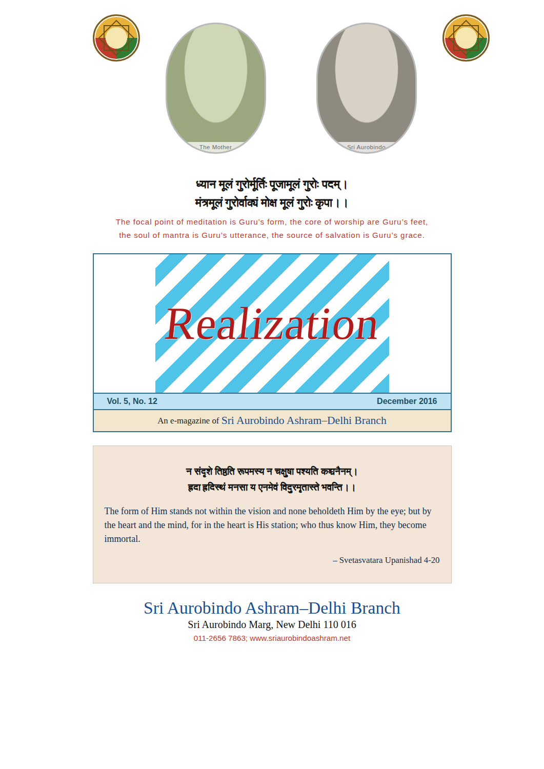The Mother
Sri Aurobindo
ध्यान मूलं गुरोर्मूर्तिः पूजामूलं गुरोः पदम्।
मंत्रमूलं गुरोर्वाक्यं मोक्ष मूलं गुरोः कृपा।।
The focal point of meditation is Guru’s form, the core of worship are Guru’s feet,
the soul of mantra is Guru’s utterance, the source of salvation is Guru’s grace.
Realization
Vol. 5, No. 12 December 2016
An e-magazine of Sri Aurobindo Ashram–Delhi Branch
न संदृशे तिष्ठति रूपमस्य न चक्षुषा पश्यति कश्चनैनम्।
ह्रदा ह्रदिस्थं मनसा य एनमेवं विदुरमृतास्ते भवन्ति।।
The form of Him stands not within the vision and none beholdeth Him by the eye; but by the heart and the mind, for in the heart is His station; who thus know Him, they become immortal.
– Svetasvatara Upanishad 4-20
Sri Aurobindo Ashram–Delhi Branch
Sri Aurobindo Marg, New Delhi 110 016
011-2656 7863; www.sriaurobindoashram.net